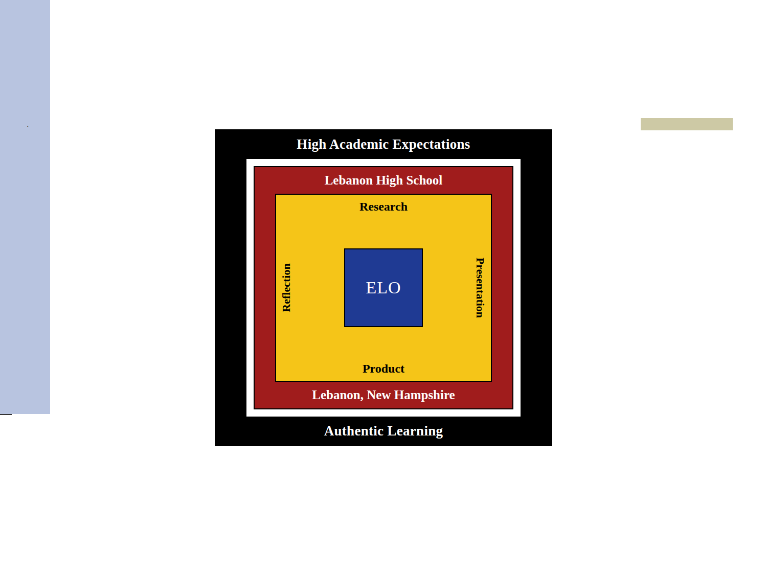.
High Academic Expectations
Student Interests and Needs
Student-Community Partnerships
Authentic Learning
Lebanon High School
Lebanon, New Hampshire
Research
Reflection
Presentation
Product
ELO